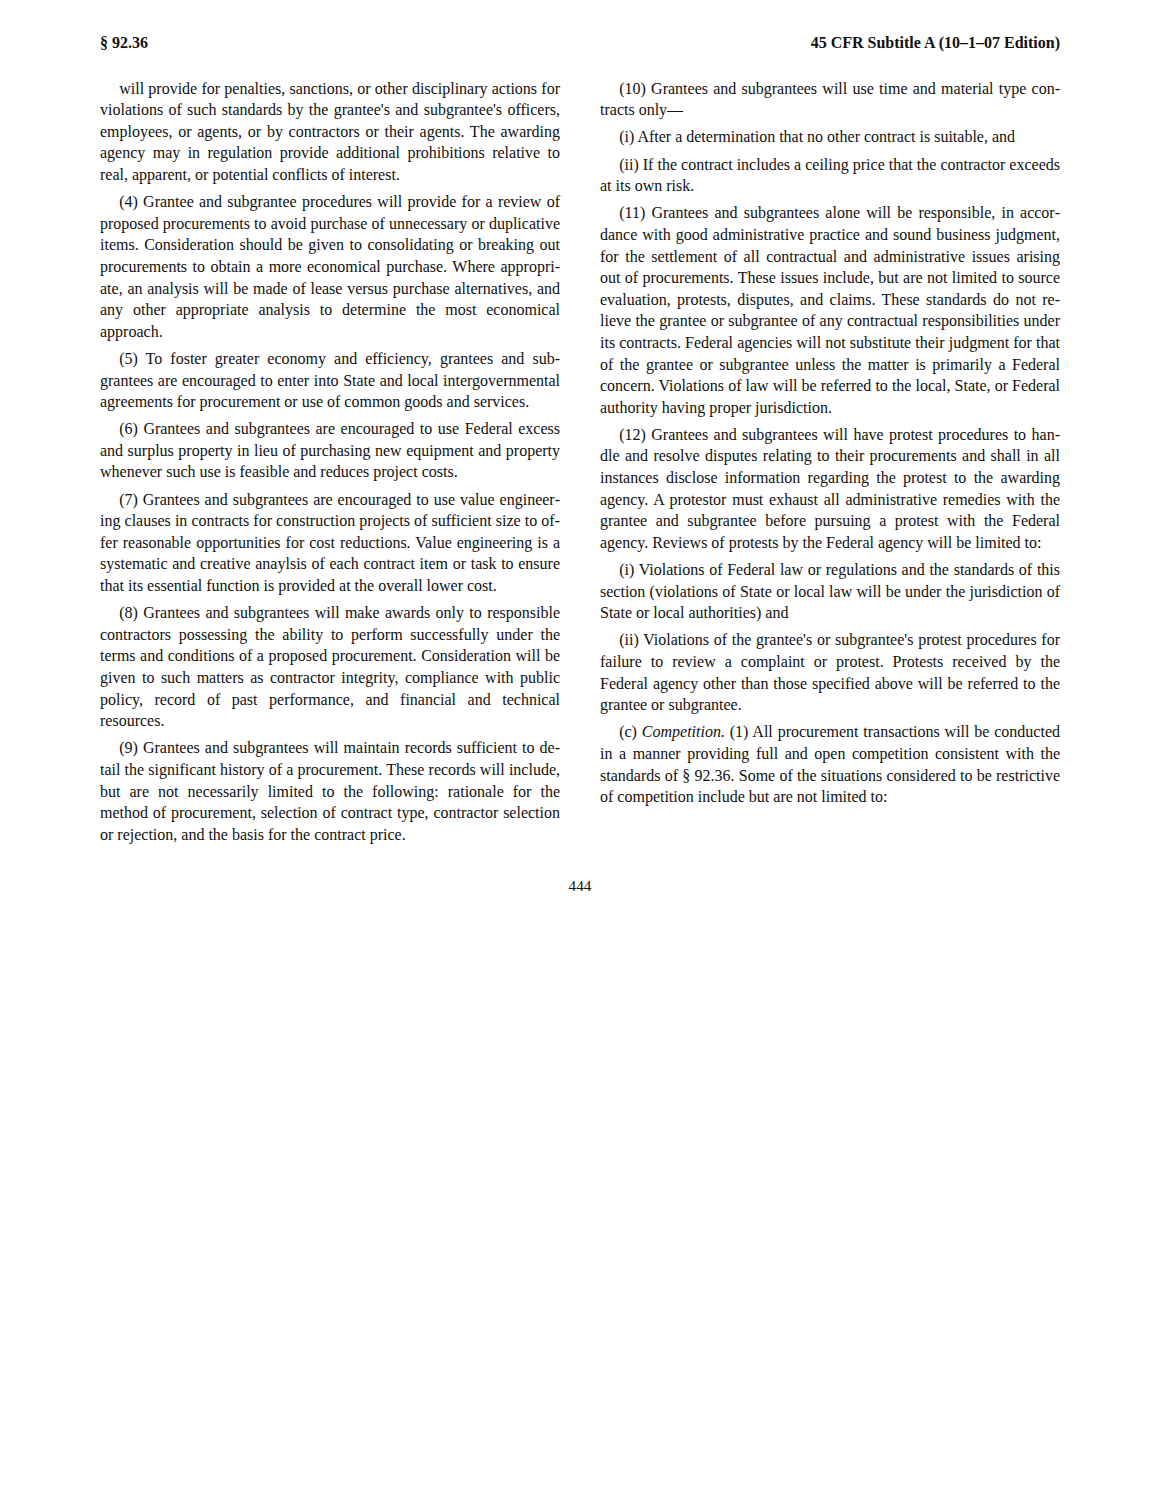§ 92.36 45 CFR Subtitle A (10–1–07 Edition)
will provide for penalties, sanctions, or other disciplinary actions for violations of such standards by the grantee's and subgrantee's officers, employees, or agents, or by contractors or their agents. The awarding agency may in regulation provide additional prohibitions relative to real, apparent, or potential conflicts of interest.
(4) Grantee and subgrantee procedures will provide for a review of proposed procurements to avoid purchase of unnecessary or duplicative items. Consideration should be given to consolidating or breaking out procurements to obtain a more economical purchase. Where appropriate, an analysis will be made of lease versus purchase alternatives, and any other appropriate analysis to determine the most economical approach.
(5) To foster greater economy and efficiency, grantees and subgrantees are encouraged to enter into State and local intergovernmental agreements for procurement or use of common goods and services.
(6) Grantees and subgrantees are encouraged to use Federal excess and surplus property in lieu of purchasing new equipment and property whenever such use is feasible and reduces project costs.
(7) Grantees and subgrantees are encouraged to use value engineering clauses in contracts for construction projects of sufficient size to offer reasonable opportunities for cost reductions. Value engineering is a systematic and creative anaylsis of each contract item or task to ensure that its essential function is provided at the overall lower cost.
(8) Grantees and subgrantees will make awards only to responsible contractors possessing the ability to perform successfully under the terms and conditions of a proposed procurement. Consideration will be given to such matters as contractor integrity, compliance with public policy, record of past performance, and financial and technical resources.
(9) Grantees and subgrantees will maintain records sufficient to detail the significant history of a procurement. These records will include, but are not necessarily limited to the following: rationale for the method of procurement, selection of contract type, contractor selection or rejection, and the basis for the contract price.
(10) Grantees and subgrantees will use time and material type contracts only—
(i) After a determination that no other contract is suitable, and
(ii) If the contract includes a ceiling price that the contractor exceeds at its own risk.
(11) Grantees and subgrantees alone will be responsible, in accordance with good administrative practice and sound business judgment, for the settlement of all contractual and administrative issues arising out of procurements. These issues include, but are not limited to source evaluation, protests, disputes, and claims. These standards do not relieve the grantee or subgrantee of any contractual responsibilities under its contracts. Federal agencies will not substitute their judgment for that of the grantee or subgrantee unless the matter is primarily a Federal concern. Violations of law will be referred to the local, State, or Federal authority having proper jurisdiction.
(12) Grantees and subgrantees will have protest procedures to handle and resolve disputes relating to their procurements and shall in all instances disclose information regarding the protest to the awarding agency. A protestor must exhaust all administrative remedies with the grantee and subgrantee before pursuing a protest with the Federal agency. Reviews of protests by the Federal agency will be limited to:
(i) Violations of Federal law or regulations and the standards of this section (violations of State or local law will be under the jurisdiction of State or local authorities) and
(ii) Violations of the grantee's or subgrantee's protest procedures for failure to review a complaint or protest. Protests received by the Federal agency other than those specified above will be referred to the grantee or subgrantee.
(c) Competition. (1) All procurement transactions will be conducted in a manner providing full and open competition consistent with the standards of § 92.36. Some of the situations considered to be restrictive of competition include but are not limited to:
444